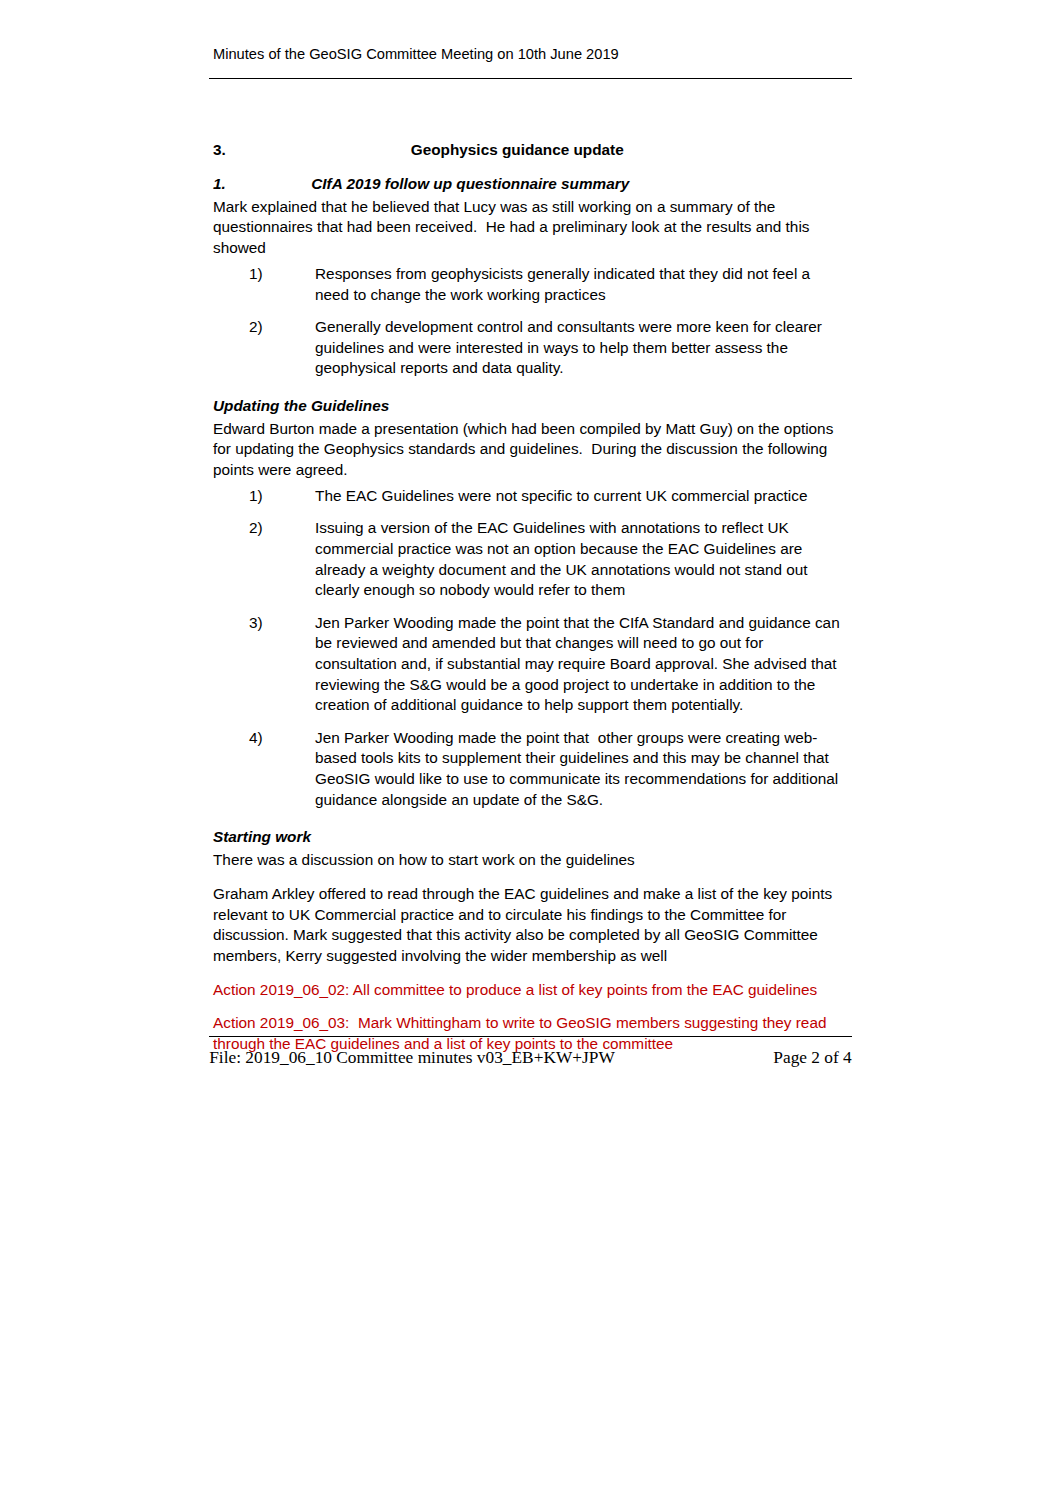Minutes of the GeoSIG Committee Meeting on 10th June 2019
3. Geophysics guidance update
1. CIfA 2019 follow up questionnaire summary
Mark explained that he believed that Lucy was as still working on a summary of the questionnaires that had been received. He had a preliminary look at the results and this showed
1) Responses from geophysicists generally indicated that they did not feel a need to change the work working practices
2) Generally development control and consultants were more keen for clearer guidelines and were interested in ways to help them better assess the geophysical reports and data quality.
Updating the Guidelines
Edward Burton made a presentation (which had been compiled by Matt Guy) on the options for updating the Geophysics standards and guidelines. During the discussion the following points were agreed.
1) The EAC Guidelines were not specific to current UK commercial practice
2) Issuing a version of the EAC Guidelines with annotations to reflect UK commercial practice was not an option because the EAC Guidelines are already a weighty document and the UK annotations would not stand out clearly enough so nobody would refer to them
3) Jen Parker Wooding made the point that the CIfA Standard and guidance can be reviewed and amended but that changes will need to go out for consultation and, if substantial may require Board approval. She advised that reviewing the S&G would be a good project to undertake in addition to the creation of additional guidance to help support them potentially.
4) Jen Parker Wooding made the point that other groups were creating web-based tools kits to supplement their guidelines and this may be channel that GeoSIG would like to use to communicate its recommendations for additional guidance alongside an update of the S&G.
Starting work
There was a discussion on how to start work on the guidelines
Graham Arkley offered to read through the EAC guidelines and make a list of the key points relevant to UK Commercial practice and to circulate his findings to the Committee for discussion. Mark suggested that this activity also be completed by all GeoSIG Committee members, Kerry suggested involving the wider membership as well
Action 2019_06_02: All committee to produce a list of key points from the EAC guidelines
Action 2019_06_03: Mark Whittingham to write to GeoSIG members suggesting they read through the EAC guidelines and a list of key points to the committee
File: 2019_06_10 Committee minutes v03_EB+KW+JPW Page 2 of 4